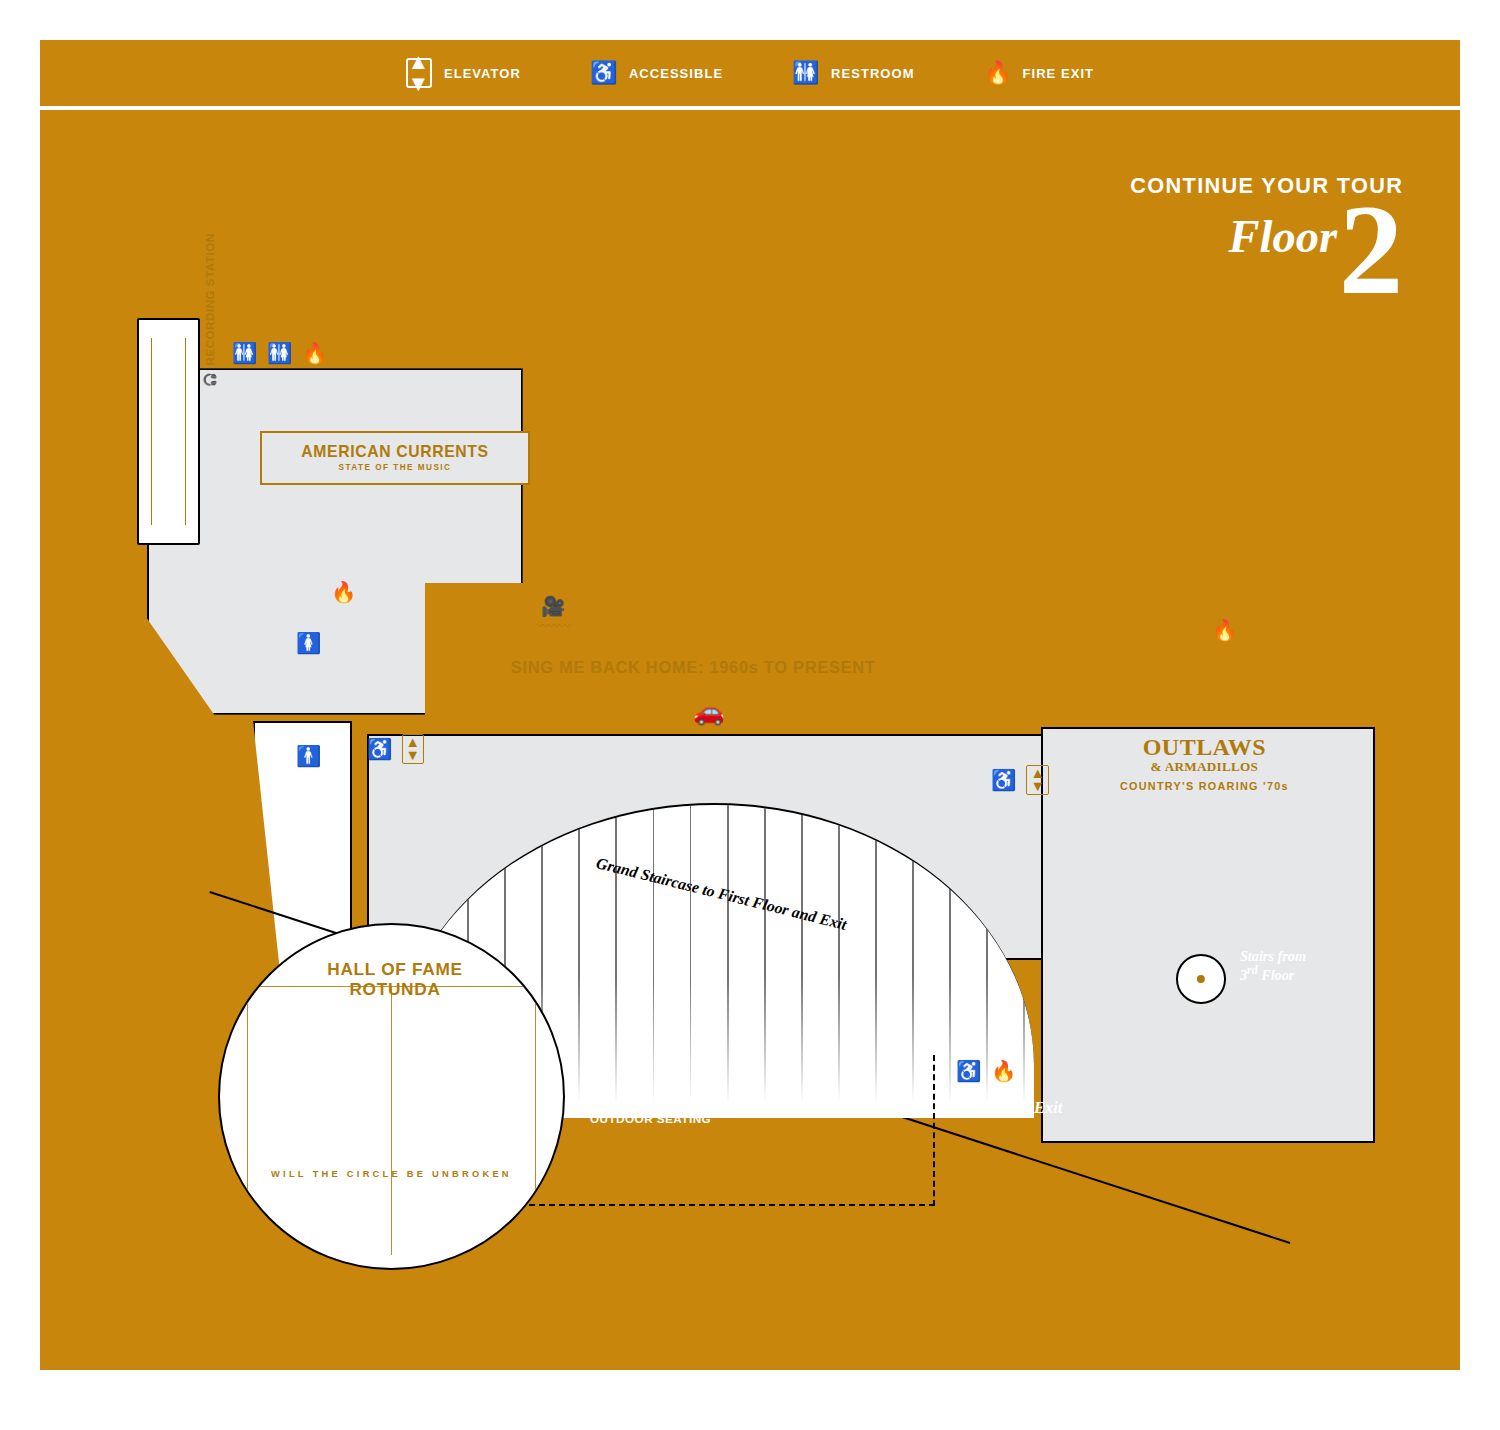▲
▼ ELEVATOR
♿ ACCESSIBLE
🚻 RESTROOM
🔥 FIRE EXIT
CONTINUE YOUR TOUR
Floor 2
WILL THE CIRCLE BE UNBROKEN
🚻🚻🔥
🔥
🚺
🚹
♿▲
▼
♿▲
▼
🔥
♿🔥
🎥〰〰〰
🚗
↗
↘
🎧 RECORDING STATION
AMERICAN CURRENTS STATE OF THE MUSIC
SING ME BACK HOME: 1960s TO PRESENT
OUTLAWS & ARMADILLOS COUNTRY'S ROARING '70s
Grand Staircase to First Floor and Exit
Stairs from
3rd Floor
Exit
OUTDOOR SEATING
HALL OF FAME
ROTUNDA